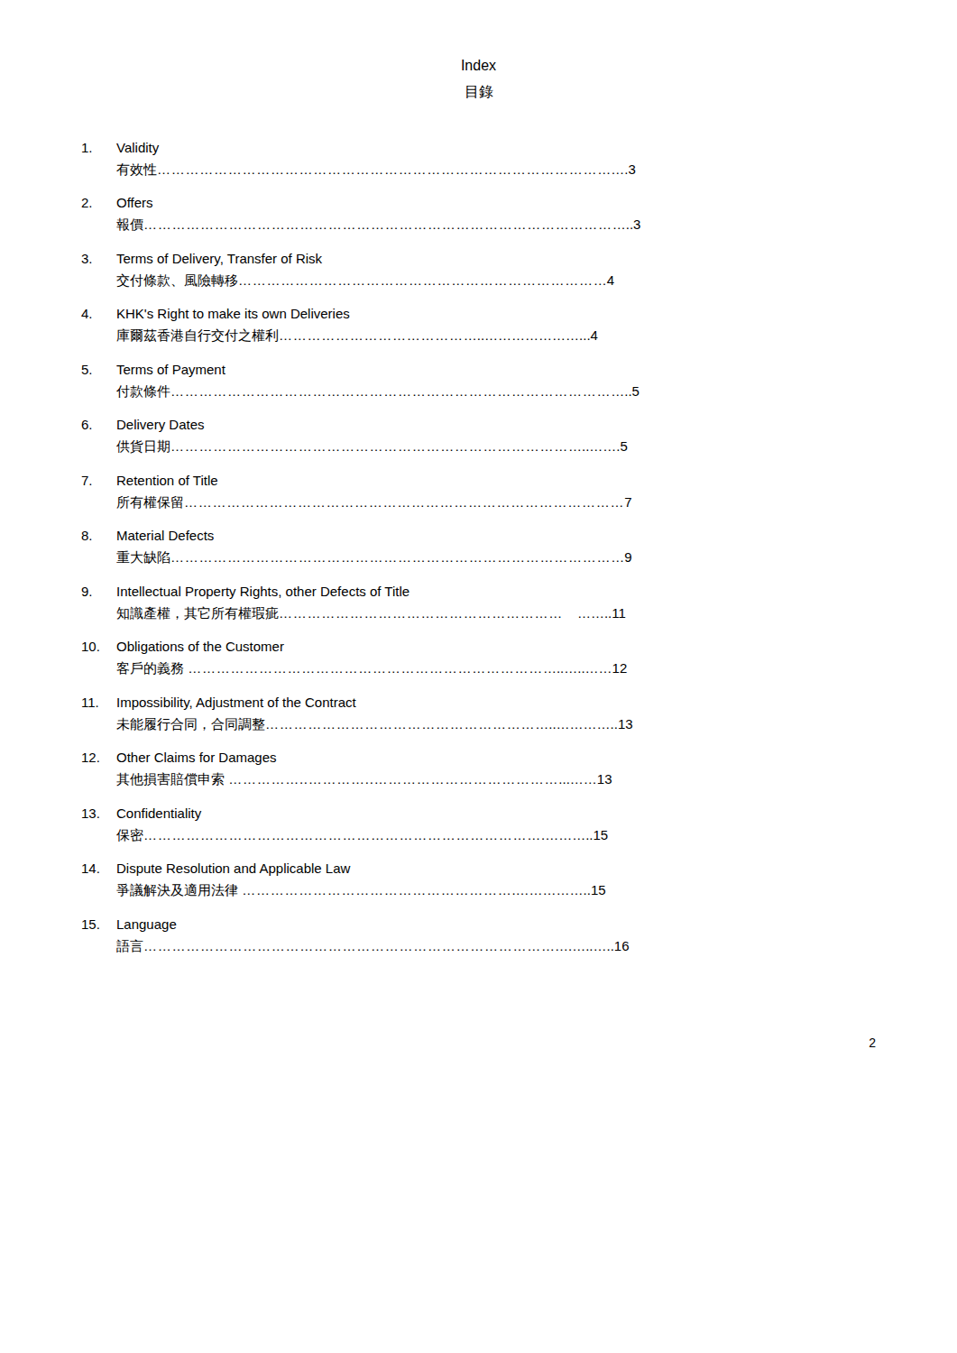Index 目錄
Validity 有效性……………………………………………………………………………………….3
Offers 報價…………………………………………………………………………………………..3
Terms of Delivery, Transfer of Risk 交付條款、風險轉移……………………………………………………………………4
KHK's Right to make its own Deliveries 庫爾茲香港自行交付之權利……………………………………..…………………...4
Terms of Payment 付款條件……………………………………………………………………………………..5
Delivery Dates 供貨日期……………………………………………………………………………..…….5
Retention of Title 所有權保留…………………………………………………………………………………7
Material Defects 重大缺陷……………………………………………………………………………………9
Intellectual Property Rights, other Defects of Title 知識產權，其它所有權瑕疵…………………………………………………… ……..11
Obligations of the Customer 客戶的義務 ……………………………………………………………………..…..……12
Impossibility, Adjustment of the Contract 未能履行合同，合同調整……………………………………………………..…………..13
Other Claims for Damages 其他損害賠償申索 ……………..…………..…………………………………...……13
Confidentiality 保密………………………………………………………………………….………..15
Dispute Resolution and Applicable Law 爭議解決及適用法律 ………………………………………………….……………..15
Language 語言……………………………………………………………………………….…..…..16
2